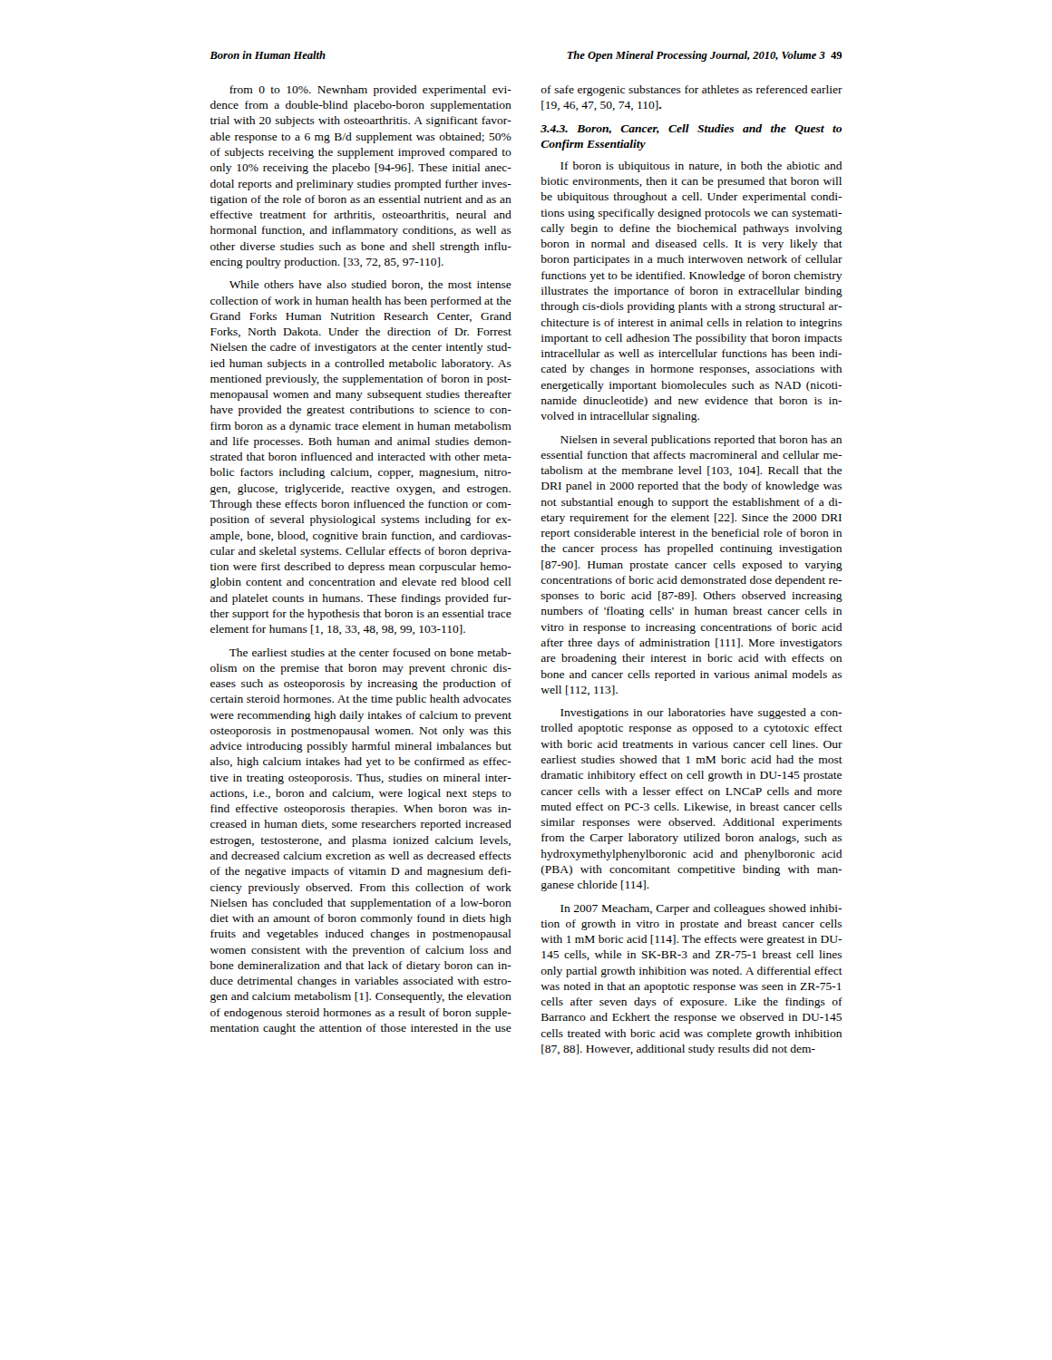Boron in Human Health
The Open Mineral Processing Journal, 2010, Volume 349
from 0 to 10%. Newnham provided experimental evidence from a double-blind placebo-boron supplementation trial with 20 subjects with osteoarthritis. A significant favorable response to a 6 mg B/d supplement was obtained; 50% of subjects receiving the supplement improved compared to only 10% receiving the placebo [94-96]. These initial anecdotal reports and preliminary studies prompted further investigation of the role of boron as an essential nutrient and as an effective treatment for arthritis, osteoarthritis, neural and hormonal function, and inflammatory conditions, as well as other diverse studies such as bone and shell strength influencing poultry production. [33, 72, 85, 97-110].
While others have also studied boron, the most intense collection of work in human health has been performed at the Grand Forks Human Nutrition Research Center, Grand Forks, North Dakota. Under the direction of Dr. Forrest Nielsen the cadre of investigators at the center intently studied human subjects in a controlled metabolic laboratory. As mentioned previously, the supplementation of boron in postmenopausal women and many subsequent studies thereafter have provided the greatest contributions to science to confirm boron as a dynamic trace element in human metabolism and life processes. Both human and animal studies demonstrated that boron influenced and interacted with other metabolic factors including calcium, copper, magnesium, nitrogen, glucose, triglyceride, reactive oxygen, and estrogen. Through these effects boron influenced the function or composition of several physiological systems including for example, bone, blood, cognitive brain function, and cardiovascular and skeletal systems. Cellular effects of boron deprivation were first described to depress mean corpuscular hemoglobin content and concentration and elevate red blood cell and platelet counts in humans. These findings provided further support for the hypothesis that boron is an essential trace element for humans [1, 18, 33, 48, 98, 99, 103-110].
The earliest studies at the center focused on bone metabolism on the premise that boron may prevent chronic diseases such as osteoporosis by increasing the production of certain steroid hormones. At the time public health advocates were recommending high daily intakes of calcium to prevent osteoporosis in postmenopausal women. Not only was this advice introducing possibly harmful mineral imbalances but also, high calcium intakes had yet to be confirmed as effective in treating osteoporosis. Thus, studies on mineral interactions, i.e., boron and calcium, were logical next steps to find effective osteoporosis therapies. When boron was increased in human diets, some researchers reported increased estrogen, testosterone, and plasma ionized calcium levels, and decreased calcium excretion as well as decreased effects of the negative impacts of vitamin D and magnesium deficiency previously observed. From this collection of work Nielsen has concluded that supplementation of a low-boron diet with an amount of boron commonly found in diets high fruits and vegetables induced changes in postmenopausal women consistent with the prevention of calcium loss and bone demineralization and that lack of dietary boron can induce detrimental changes in variables associated with estrogen and calcium metabolism [1]. Consequently, the elevation of endogenous steroid hormones as a result of boron supplementation caught the attention of those interested in the use of safe ergogenic substances for athletes as referenced earlier [19, 46, 47, 50, 74, 110].
3.4.3. Boron, Cancer, Cell Studies and the Quest to Confirm Essentiality
If boron is ubiquitous in nature, in both the abiotic and biotic environments, then it can be presumed that boron will be ubiquitous throughout a cell. Under experimental conditions using specifically designed protocols we can systematically begin to define the biochemical pathways involving boron in normal and diseased cells. It is very likely that boron participates in a much interwoven network of cellular functions yet to be identified. Knowledge of boron chemistry illustrates the importance of boron in extracellular binding through cis-diols providing plants with a strong structural architecture is of interest in animal cells in relation to integrins important to cell adhesion The possibility that boron impacts intracellular as well as intercellular functions has been indicated by changes in hormone responses, associations with energetically important biomolecules such as NAD (nicotinamide dinucleotide) and new evidence that boron is involved in intracellular signaling.
Nielsen in several publications reported that boron has an essential function that affects macromineral and cellular metabolism at the membrane level [103, 104]. Recall that the DRI panel in 2000 reported that the body of knowledge was not substantial enough to support the establishment of a dietary requirement for the element [22]. Since the 2000 DRI report considerable interest in the beneficial role of boron in the cancer process has propelled continuing investigation [87-90]. Human prostate cancer cells exposed to varying concentrations of boric acid demonstrated dose dependent responses to boric acid [87-89]. Others observed increasing numbers of 'floating cells' in human breast cancer cells in vitro in response to increasing concentrations of boric acid after three days of administration [111]. More investigators are broadening their interest in boric acid with effects on bone and cancer cells reported in various animal models as well [112, 113].
Investigations in our laboratories have suggested a controlled apoptotic response as opposed to a cytotoxic effect with boric acid treatments in various cancer cell lines. Our earliest studies showed that 1 mM boric acid had the most dramatic inhibitory effect on cell growth in DU-145 prostate cancer cells with a lesser effect on LNCaP cells and more muted effect on PC-3 cells. Likewise, in breast cancer cells similar responses were observed. Additional experiments from the Carper laboratory utilized boron analogs, such as hydroxymethylphenylboronic acid and phenylboronic acid (PBA) with concomitant competitive binding with manganese chloride [114].
In 2007 Meacham, Carper and colleagues showed inhibition of growth in vitro in prostate and breast cancer cells with 1 mM boric acid [114]. The effects were greatest in DU-145 cells, while in SK-BR-3 and ZR-75-1 breast cell lines only partial growth inhibition was noted. A differential effect was noted in that an apoptotic response was seen in ZR-75-1 cells after seven days of exposure. Like the findings of Barranco and Eckhert the response we observed in DU-145 cells treated with boric acid was complete growth inhibition [87, 88]. However, additional study results did not dem-